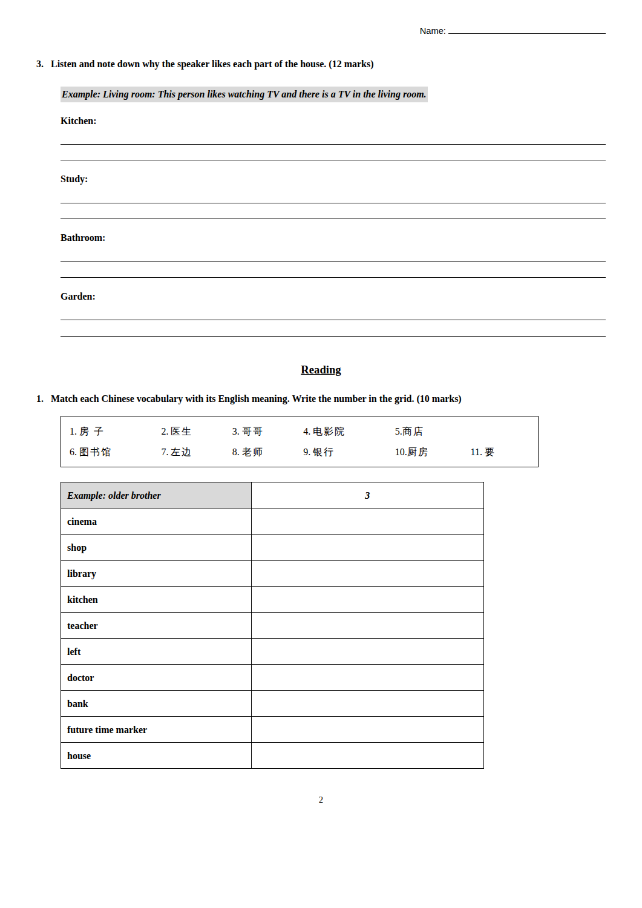Name:
3. Listen and note down why the speaker likes each part of the house. (12 marks)
Example: Living room: This person likes watching TV and there is a TV in the living room.
Kitchen:
Study:
Bathroom:
Garden:
Reading
1. Match each Chinese vocabulary with its English meaning. Write the number in the grid. (10 marks)
| 1. 房 子 | 2. 医生 | 3. 哥哥 | 4. 电影院 | 5. 商店 | |
| 6. 图书馆 | 7. 左边 | 8. 老师 | 9. 银行 | 10. 厨房 | 11. 要 |
| Example: older brother | 3 |
| cinema | |
| shop | |
| library | |
| kitchen | |
| teacher | |
| left | |
| doctor | |
| bank | |
| future time marker | |
| house | |
2